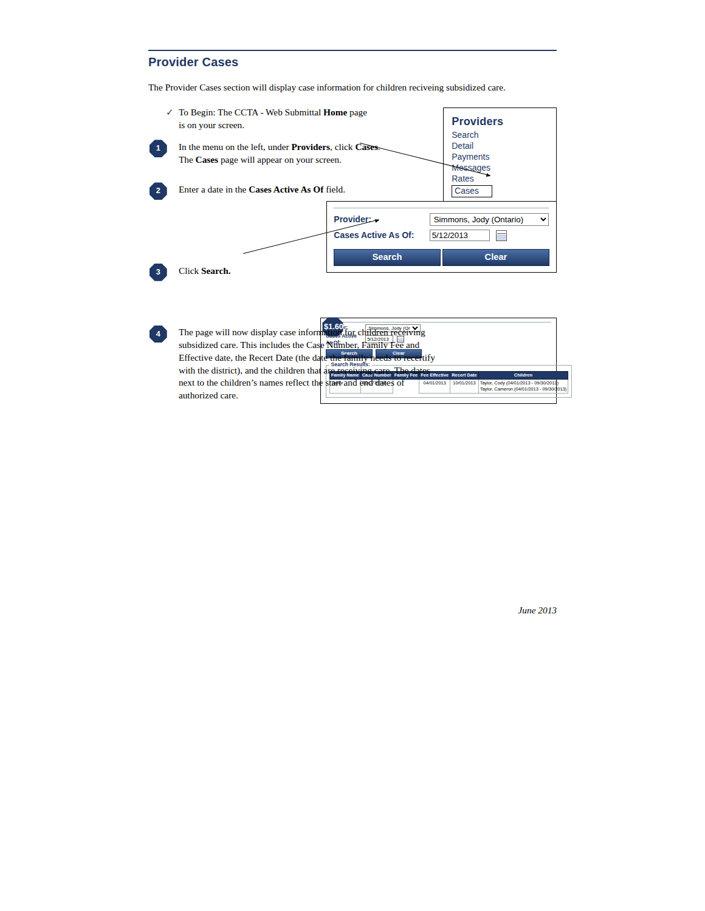Provider Cases
The Provider Cases section will display case information for children reciveing subsidized care.
Providers
Search
Detail
Payments
Messages
Rates
Cases
| Provider: | Simmons, Jody (Ontario) |
| Cases Active As Of: | |
Search
Clear
Provider: Simmons, Jody (Ontario)
Cases Active As Of:
Search
Clear
Search Results:
| Family Name | Case Number | Family Fee | Fee Effective | Recert Date | Children |
| --- | --- | --- | --- | --- | --- |
| Taylor | SDC775766 | $1.60 | 04/01/2013 | 10/01/2013 | Taylor, Cody (04/01/2013 - 09/30/2013) Taylor, Cameron (04/01/2013 - 09/30/2013) |
✓
To Begin: The CCTA - Web Submittal Home page
is on your screen.
1
In the menu on the left, under Providers, click Cases.
The Cases page will appear on your screen.
2
Enter a date in the Cases Active As Of field.
3
Click Search.
4
The page will now display case information for children receiving subsidized care. This includes the Case Number, Family Fee and Effective date, the Recert Date (the date the family needs to recertify with the district), and the children that are receiving care. The dates next to the children’s names reflect the start and end dates of authorized care.
June 2013